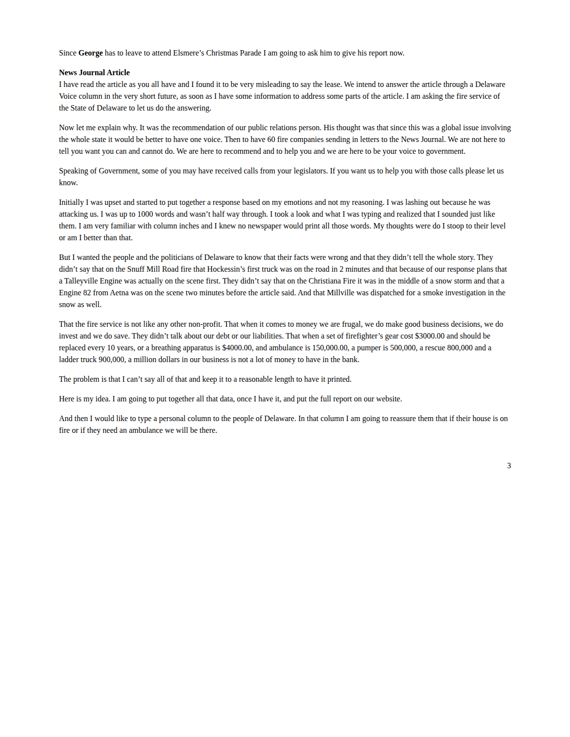Since George has to leave to attend Elsmere’s Christmas Parade I am going to ask him to give his report now.
News Journal Article
I have read the article as you all have and I found it to be very misleading to say the lease. We intend to answer the article through a Delaware Voice column in the very short future, as soon as I have some information to address some parts of the article. I am asking the fire service of the State of Delaware to let us do the answering.
Now let me explain why. It was the recommendation of our public relations person. His thought was that since this was a global issue involving the whole state it would be better to have one voice. Then to have 60 fire companies sending in letters to the News Journal. We are not here to tell you want you can and cannot do. We are here to recommend and to help you and we are here to be your voice to government.
Speaking of Government, some of you may have received calls from your legislators. If you want us to help you with those calls please let us know.
Initially I was upset and started to put together a response based on my emotions and not my reasoning. I was lashing out because he was attacking us. I was up to 1000 words and wasn’t half way through. I took a look and what I was typing and realized that I sounded just like them. I am very familiar with column inches and I knew no newspaper would print all those words. My thoughts were do I stoop to their level or am I better than that.
But I wanted the people and the politicians of Delaware to know that their facts were wrong and that they didn’t tell the whole story. They didn’t say that on the Snuff Mill Road fire that Hockessin’s first truck was on the road in 2 minutes and that because of our response plans that a Talleyville Engine was actually on the scene first. They didn’t say that on the Christiana Fire it was in the middle of a snow storm and that a Engine 82 from Aetna was on the scene two minutes before the article said. And that Millville was dispatched for a smoke investigation in the snow as well.
That the fire service is not like any other non-profit. That when it comes to money we are frugal, we do make good business decisions, we do invest and we do save. They didn’t talk about our debt or our liabilities. That when a set of firefighter’s gear cost $3000.00 and should be replaced every 10 years, or a breathing apparatus is $4000.00, and ambulance is 150,000.00, a pumper is 500,000, a rescue 800,000 and a ladder truck 900,000, a million dollars in our business is not a lot of money to have in the bank.
The problem is that I can’t say all of that and keep it to a reasonable length to have it printed.
Here is my idea. I am going to put together all that data, once I have it, and put the full report on our website.
And then I would like to type a personal column to the people of Delaware. In that column I am going to reassure them that if their house is on fire or if they need an ambulance we will be there.
3